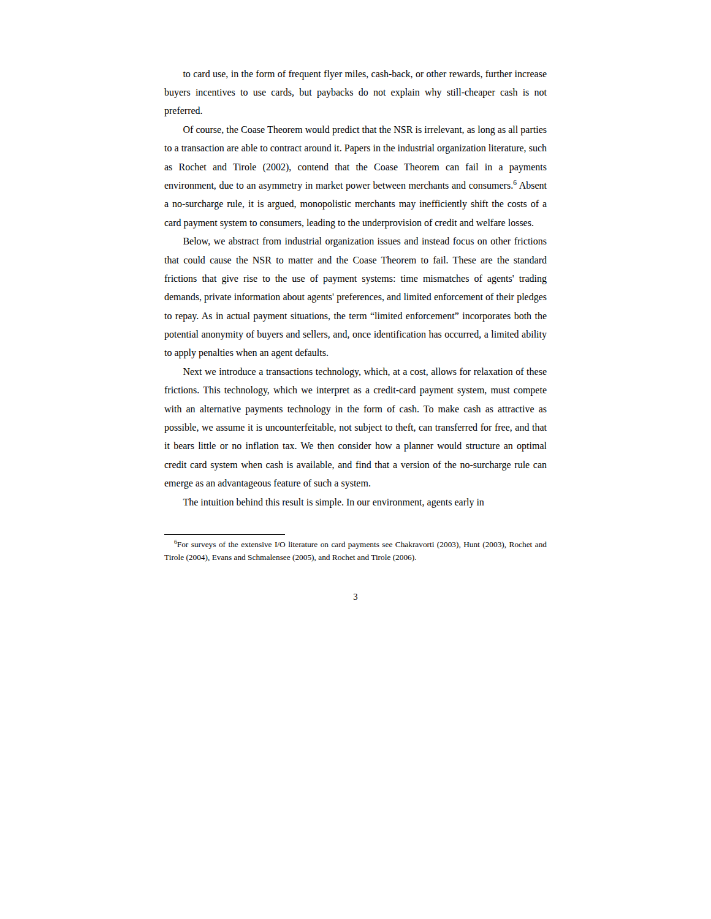to card use, in the form of frequent flyer miles, cash-back, or other rewards, further increase buyers incentives to use cards, but paybacks do not explain why still-cheaper cash is not preferred.
Of course, the Coase Theorem would predict that the NSR is irrelevant, as long as all parties to a transaction are able to contract around it. Papers in the industrial organization literature, such as Rochet and Tirole (2002), contend that the Coase Theorem can fail in a payments environment, due to an asymmetry in market power between merchants and consumers.6 Absent a no-surcharge rule, it is argued, monopolistic merchants may inefficiently shift the costs of a card payment system to consumers, leading to the underprovision of credit and welfare losses.
Below, we abstract from industrial organization issues and instead focus on other frictions that could cause the NSR to matter and the Coase Theorem to fail. These are the standard frictions that give rise to the use of payment systems: time mismatches of agents' trading demands, private information about agents' preferences, and limited enforcement of their pledges to repay. As in actual payment situations, the term “limited enforcement” incorporates both the potential anonymity of buyers and sellers, and, once identification has occurred, a limited ability to apply penalties when an agent defaults.
Next we introduce a transactions technology, which, at a cost, allows for relaxation of these frictions. This technology, which we interpret as a credit-card payment system, must compete with an alternative payments technology in the form of cash. To make cash as attractive as possible, we assume it is uncounterfeitable, not subject to theft, can transferred for free, and that it bears little or no inflation tax. We then consider how a planner would structure an optimal credit card system when cash is available, and find that a version of the no-surcharge rule can emerge as an advantageous feature of such a system.
The intuition behind this result is simple. In our environment, agents early in
6For surveys of the extensive I/O literature on card payments see Chakravorti (2003), Hunt (2003), Rochet and Tirole (2004), Evans and Schmalensee (2005), and Rochet and Tirole (2006).
3